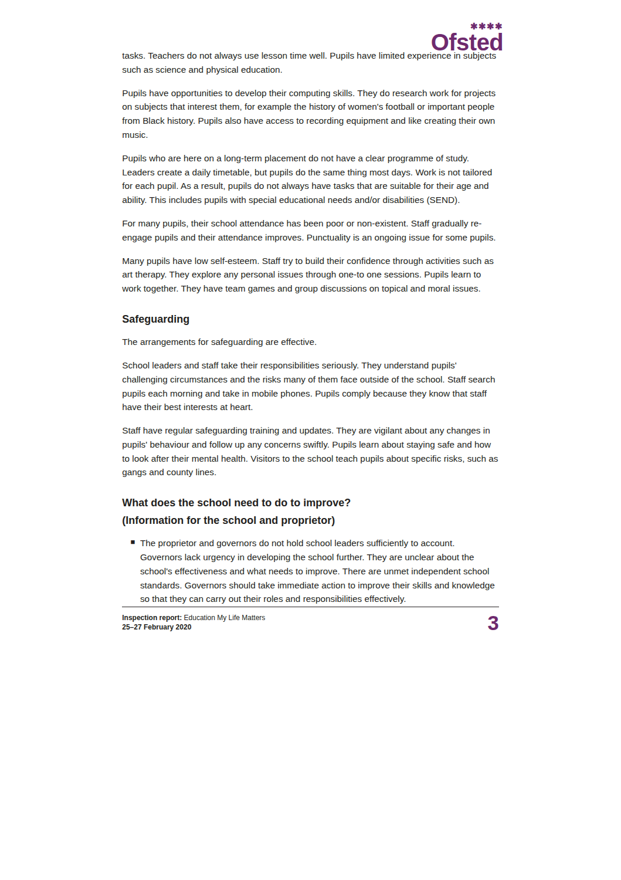✱✱✱✱
Ofsted
tasks. Teachers do not always use lesson time well. Pupils have limited experience in subjects such as science and physical education.
Pupils have opportunities to develop their computing skills. They do research work for projects on subjects that interest them, for example the history of women's football or important people from Black history. Pupils also have access to recording equipment and like creating their own music.
Pupils who are here on a long-term placement do not have a clear programme of study. Leaders create a daily timetable, but pupils do the same thing most days. Work is not tailored for each pupil. As a result, pupils do not always have tasks that are suitable for their age and ability. This includes pupils with special educational needs and/or disabilities (SEND).
For many pupils, their school attendance has been poor or non-existent. Staff gradually re-engage pupils and their attendance improves. Punctuality is an ongoing issue for some pupils.
Many pupils have low self-esteem. Staff try to build their confidence through activities such as art therapy. They explore any personal issues through one-to one sessions. Pupils learn to work together. They have team games and group discussions on topical and moral issues.
Safeguarding
The arrangements for safeguarding are effective.
School leaders and staff take their responsibilities seriously. They understand pupils' challenging circumstances and the risks many of them face outside of the school. Staff search pupils each morning and take in mobile phones. Pupils comply because they know that staff have their best interests at heart.
Staff have regular safeguarding training and updates. They are vigilant about any changes in pupils' behaviour and follow up any concerns swiftly. Pupils learn about staying safe and how to look after their mental health. Visitors to the school teach pupils about specific risks, such as gangs and county lines.
What does the school need to do to improve?
(Information for the school and proprietor)
The proprietor and governors do not hold school leaders sufficiently to account. Governors lack urgency in developing the school further. They are unclear about the school's effectiveness and what needs to improve. There are unmet independent school standards. Governors should take immediate action to improve their skills and knowledge so that they can carry out their roles and responsibilities effectively.
Inspection report: Education My Life Matters
25–27 February 2020
3